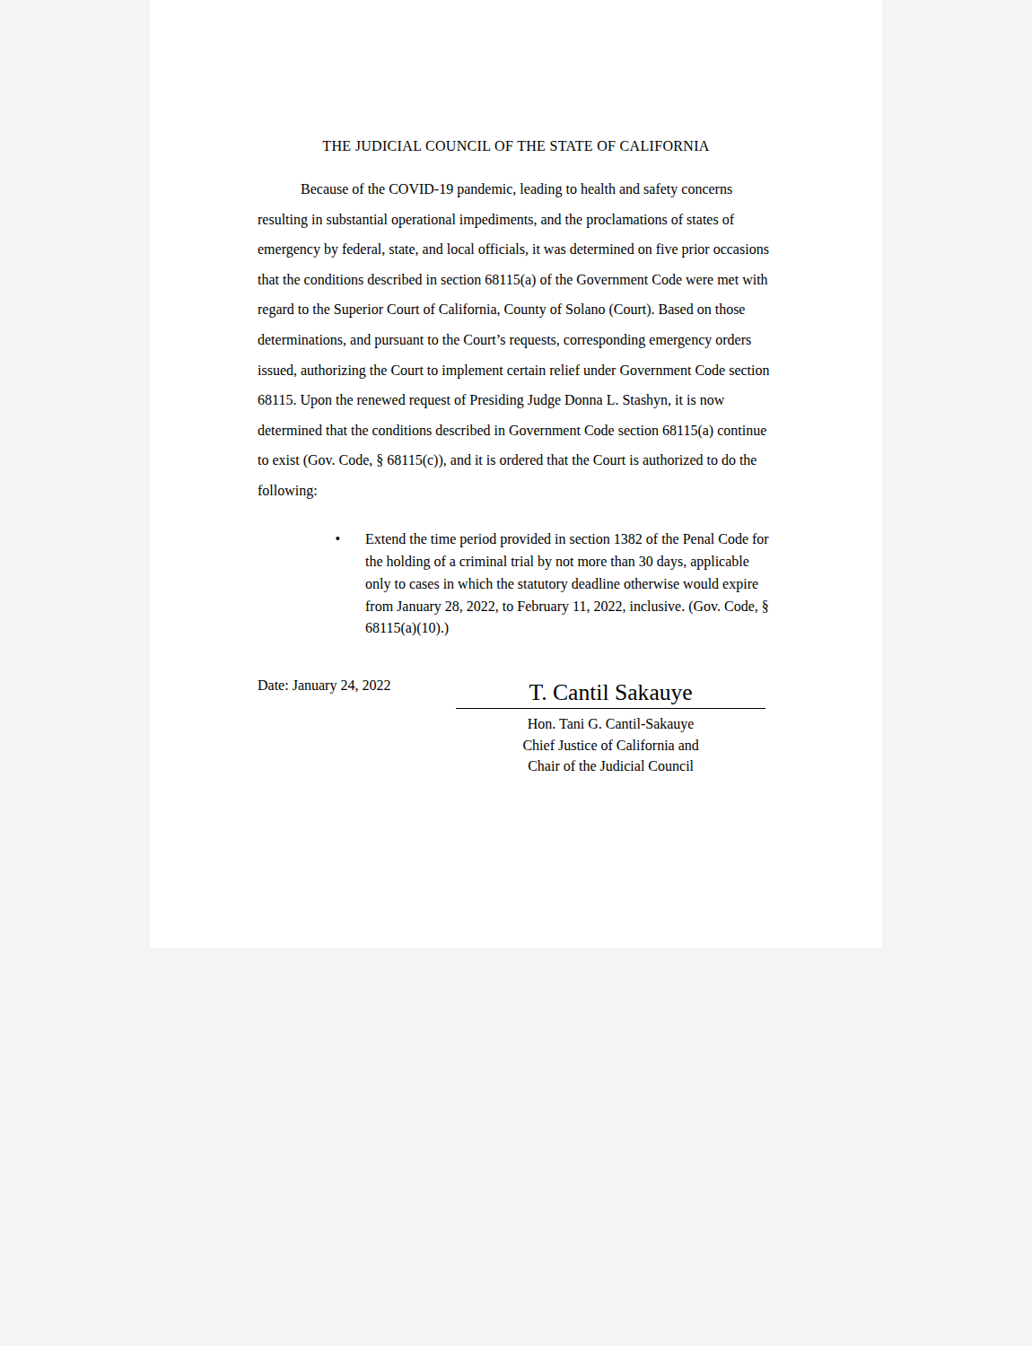The Judicial Council of the State of California
Because of the COVID-19 pandemic, leading to health and safety concerns resulting in substantial operational impediments, and the proclamations of states of emergency by federal, state, and local officials, it was determined on five prior occasions that the conditions described in section 68115(a) of the Government Code were met with regard to the Superior Court of California, County of Solano (Court). Based on those determinations, and pursuant to the Court’s requests, corresponding emergency orders issued, authorizing the Court to implement certain relief under Government Code section 68115. Upon the renewed request of Presiding Judge Donna L. Stashyn, it is now determined that the conditions described in Government Code section 68115(a) continue to exist (Gov. Code, § 68115(c)), and it is ordered that the Court is authorized to do the following:
Extend the time period provided in section 1382 of the Penal Code for the holding of a criminal trial by not more than 30 days, applicable only to cases in which the statutory deadline otherwise would expire from January 28, 2022, to February 11, 2022, inclusive. (Gov. Code, § 68115(a)(10).)
Date: January 24, 2022
T. Cantil Sakauye
Hon. Tani G. Cantil-Sakauye
Chief Justice of California and
Chair of the Judicial Council